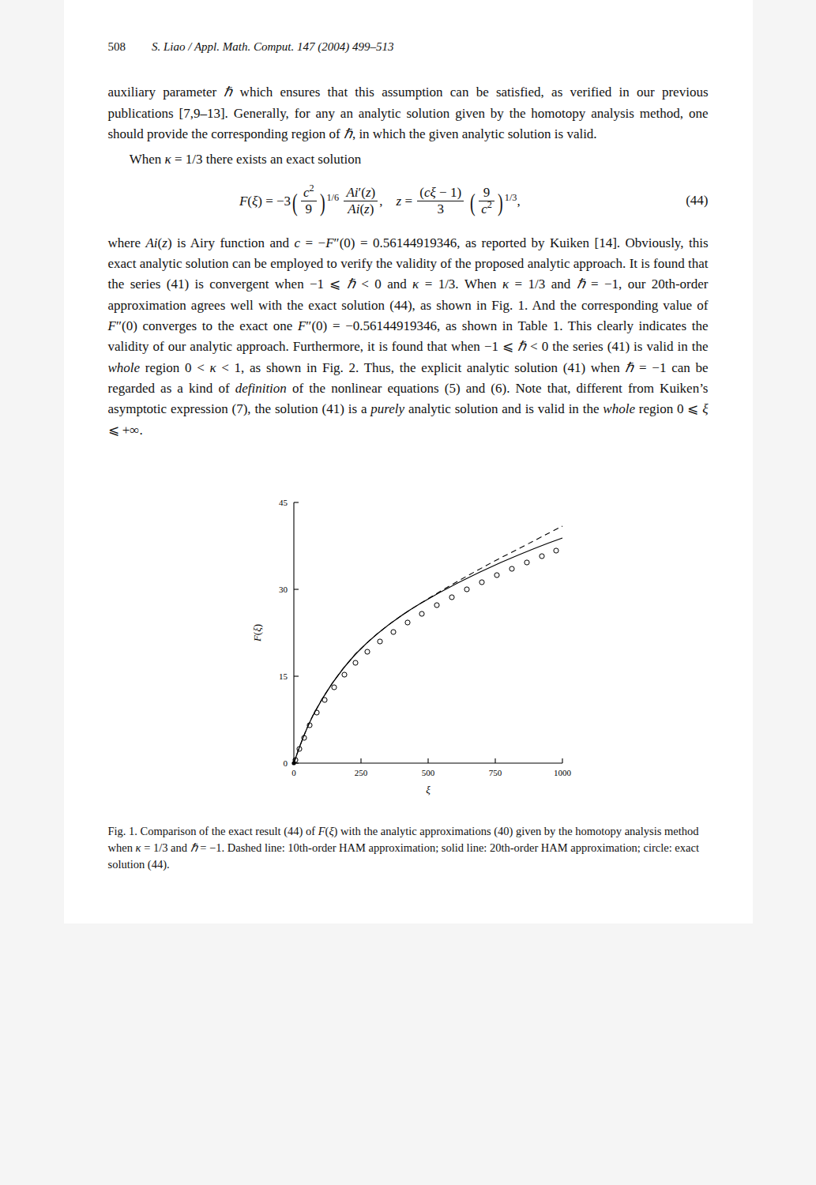508 S. Liao / Appl. Math. Comput. 147 (2004) 499–513
auxiliary parameter ℏ which ensures that this assumption can be satisfied, as verified in our previous publications [7,9–13]. Generally, for any an analytic solution given by the homotopy analysis method, one should provide the corresponding region of ℏ, in which the given analytic solution is valid.
When κ = 1/3 there exists an exact solution
F(ξ) = −3(c29)1/6 Ai′(z) Ai(z), z = (cξ − 1) 3 (9 c2)1/3, (44)
where Ai(z) is Airy function and c = −F″(0) = 0.56144919346, as reported by Kuiken [14]. Obviously, this exact analytic solution can be employed to verify the validity of the proposed analytic approach. It is found that the series (41) is convergent when −1 ⩽ ℏ < 0 and κ = 1/3. When κ = 1/3 and ℏ = −1, our 20th-order approximation agrees well with the exact solution (44), as shown in Fig. 1. And the corresponding value of F″(0) converges to the exact one F″(0) = −0.56144919346, as shown in Table 1. This clearly indicates the validity of our analytic approach. Furthermore, it is found that when −1 ⩽ ℏ < 0 the series (41) is valid in the whole region 0 < κ < 1, as shown in Fig. 2. Thus, the explicit analytic solution (41) when ℏ = −1 can be regarded as a kind of definition of the nonlinear equations (5) and (6). Note that, different from Kuiken’s asymptotic expression (7), the solution (41) is a purely analytic solution and is valid in the whole region 0 ⩽ ξ ⩽ +∞.
0 15 30 45 0 250 500 750 1000 ξ F(ξ)
Fig. 1. Comparison of the exact result (44) of F(ξ) with the analytic approximations (40) given by the homotopy analysis method when κ = 1/3 and ℏ = −1. Dashed line: 10th-order HAM approximation; solid line: 20th-order HAM approximation; circle: exact solution (44).